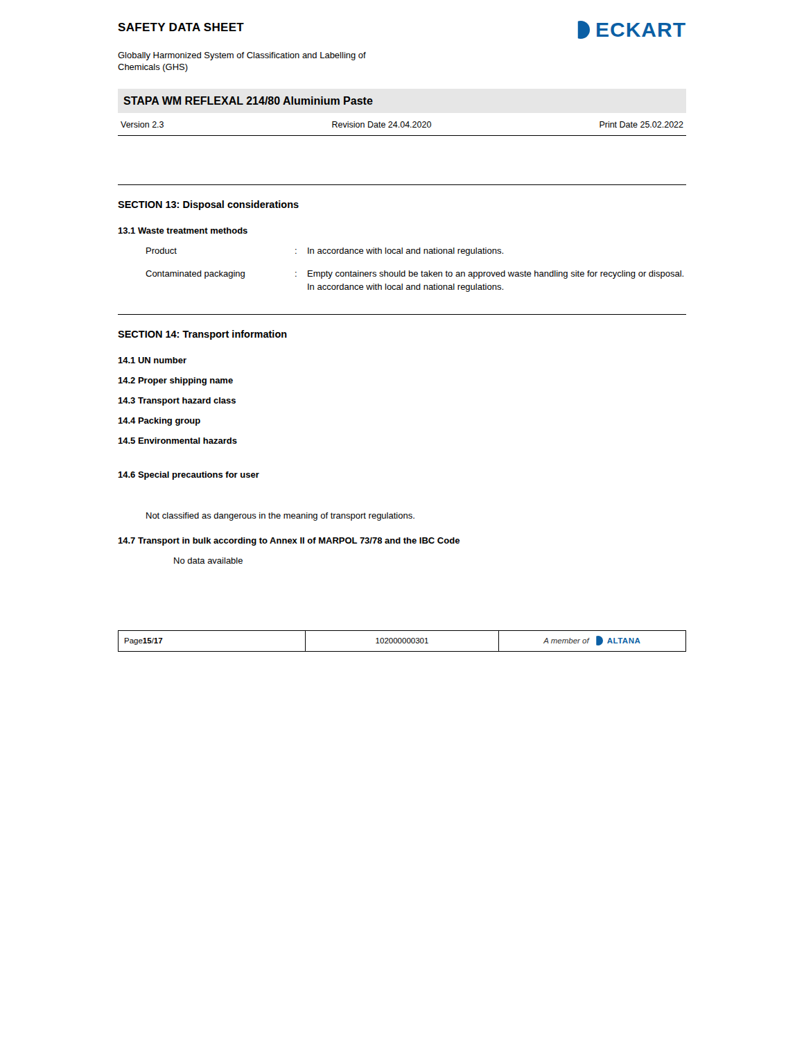SAFETY DATA SHEET
Globally Harmonized System of Classification and Labelling of
Chemicals (GHS)
ECKART
STAPA WM REFLEXAL 214/80 Aluminium Paste
Version 2.3 Revision Date 24.04.2020 Print Date 25.02.2022
SECTION 13: Disposal considerations
13.1 Waste treatment methods
Product
:
In accordance with local and national regulations.
Contaminated packaging
:
Empty containers should be taken to an approved waste handling site for recycling or disposal.
In accordance with local and national regulations.
SECTION 14: Transport information
14.1 UN number
14.2 Proper shipping name
14.3 Transport hazard class
14.4 Packing group
14.5 Environmental hazards
14.6 Special precautions for user
Not classified as dangerous in the meaning of transport regulations.
14.7 Transport in bulk according to Annex II of MARPOL 73/78 and the IBC Code
No data available
Page 15 / 17
102000000301
A member of ALTANA